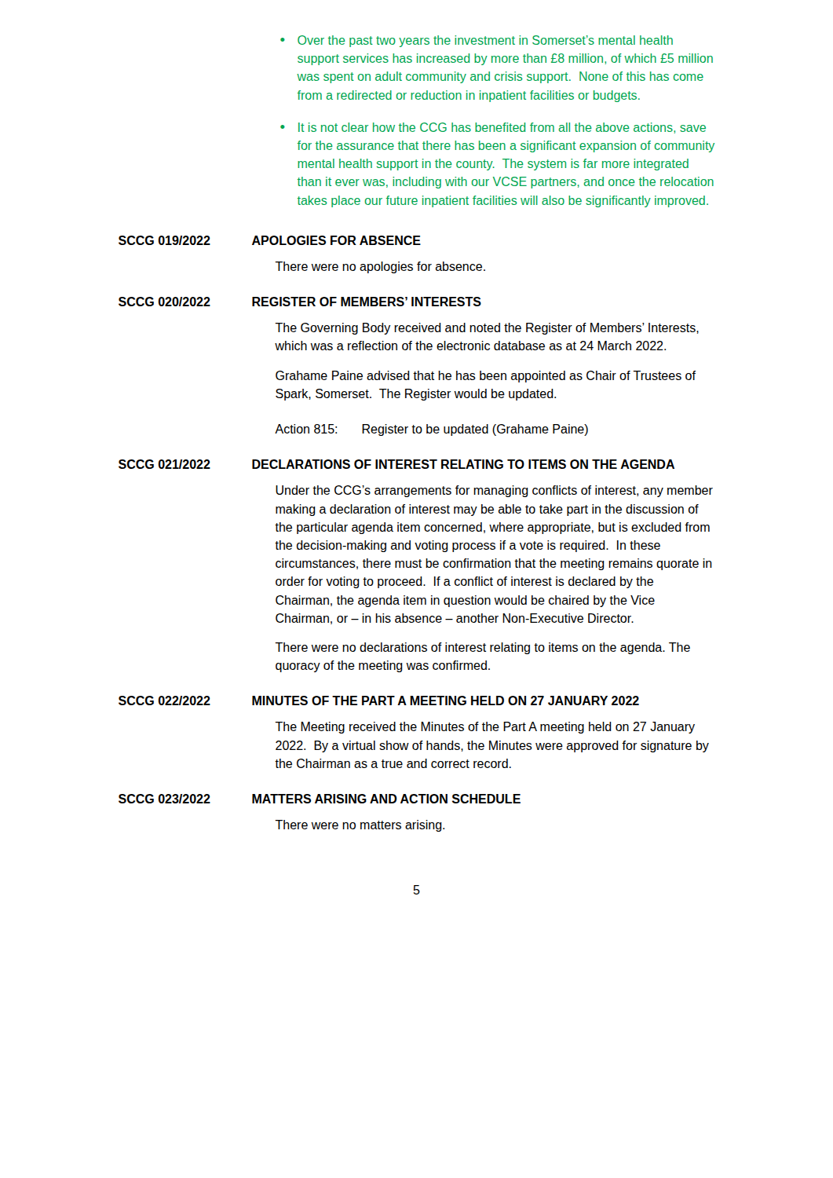Over the past two years the investment in Somerset’s mental health support services has increased by more than £8 million, of which £5 million was spent on adult community and crisis support. None of this has come from a redirected or reduction in inpatient facilities or budgets.
It is not clear how the CCG has benefited from all the above actions, save for the assurance that there has been a significant expansion of community mental health support in the county. The system is far more integrated than it ever was, including with our VCSE partners, and once the relocation takes place our future inpatient facilities will also be significantly improved.
SCCG 019/2022
APOLOGIES FOR ABSENCE
There were no apologies for absence.
SCCG 020/2022
REGISTER OF MEMBERS’ INTERESTS
The Governing Body received and noted the Register of Members’ Interests, which was a reflection of the electronic database as at 24 March 2022.
Grahame Paine advised that he has been appointed as Chair of Trustees of Spark, Somerset. The Register would be updated.
Action 815: Register to be updated (Grahame Paine)
SCCG 021/2022
DECLARATIONS OF INTEREST RELATING TO ITEMS ON THE AGENDA
Under the CCG’s arrangements for managing conflicts of interest, any member making a declaration of interest may be able to take part in the discussion of the particular agenda item concerned, where appropriate, but is excluded from the decision-making and voting process if a vote is required. In these circumstances, there must be confirmation that the meeting remains quorate in order for voting to proceed. If a conflict of interest is declared by the Chairman, the agenda item in question would be chaired by the Vice Chairman, or – in his absence – another Non-Executive Director.
There were no declarations of interest relating to items on the agenda. The quoracy of the meeting was confirmed.
SCCG 022/2022
MINUTES OF THE PART A MEETING HELD ON 27 JANUARY 2022
The Meeting received the Minutes of the Part A meeting held on 27 January 2022. By a virtual show of hands, the Minutes were approved for signature by the Chairman as a true and correct record.
SCCG 023/2022
MATTERS ARISING AND ACTION SCHEDULE
There were no matters arising.
5